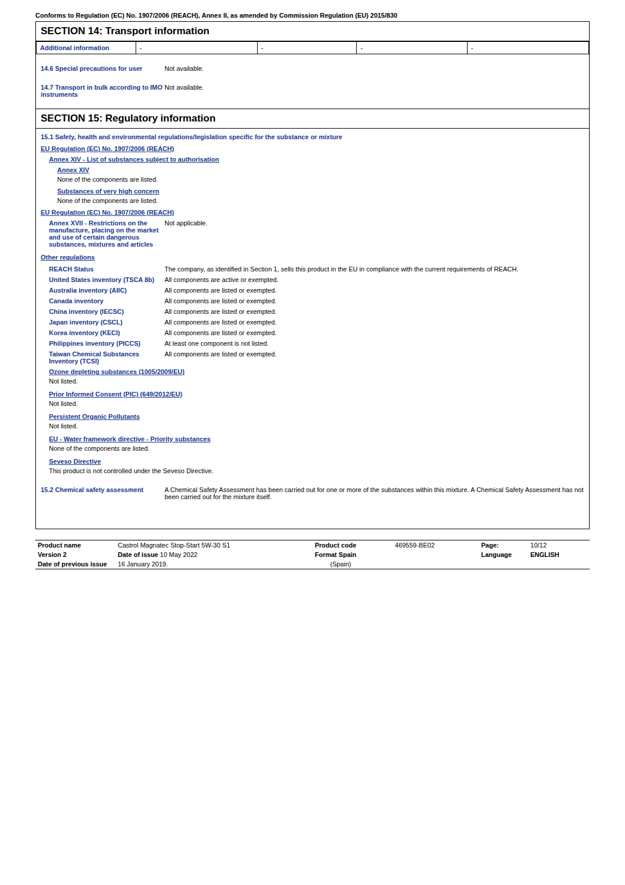Conforms to Regulation (EC) No. 1907/2006 (REACH), Annex II, as amended by Commission Regulation (EU) 2015/830
SECTION 14: Transport information
| Additional information | - | - | - | - |
14.6 Special precautions for user
Not available.
14.7 Transport in bulk according to IMO instruments
Not available.
SECTION 15: Regulatory information
15.1 Safety, health and environmental regulations/legislation specific for the substance or mixture
EU Regulation (EC) No. 1907/2006 (REACH)
Annex XIV - List of substances subject to authorisation
Annex XIV
None of the components are listed.
Substances of very high concern
None of the components are listed.
EU Regulation (EC) No. 1907/2006 (REACH)
Annex XVII - Restrictions on the manufacture, placing on the market and use of certain dangerous substances, mixtures and articles
Not applicable.
Other regulations
REACH Status
The company, as identified in Section 1, sells this product in the EU in compliance with the current requirements of REACH.
United States inventory (TSCA 8b)
All components are active or exempted.
Australia inventory (AIIC)
All components are listed or exempted.
Canada inventory
All components are listed or exempted.
China inventory (IECSC)
All components are listed or exempted.
Japan inventory (CSCL)
All components are listed or exempted.
Korea inventory (KECI)
All components are listed or exempted.
Philippines inventory (PICCS)
At least one component is not listed.
Taiwan Chemical Substances Inventory (TCSI)
All components are listed or exempted.
Ozone depleting substances (1005/2009/EU)
Not listed.
Prior Informed Consent (PIC) (649/2012/EU)
Not listed.
Persistent Organic Pollutants
Not listed.
EU - Water framework directive - Priority substances
None of the components are listed.
Seveso Directive
This product is not controlled under the Seveso Directive.
15.2 Chemical safety assessment
A Chemical Safety Assessment has been carried out for one or more of the substances within this mixture. A Chemical Safety Assessment has not been carried out for the mixture itself.
| Product name | Castrol Magnatec Stop-Start 5W-30 S1 | Product code | 469559-BE02 | Page: | 10/12 |
| Version 2 | Date of issue 10 May 2022 | Format Spain | | Language | ENGLISH |
| Date of previous issue | 16 January 2019. | (Spain) | | | |